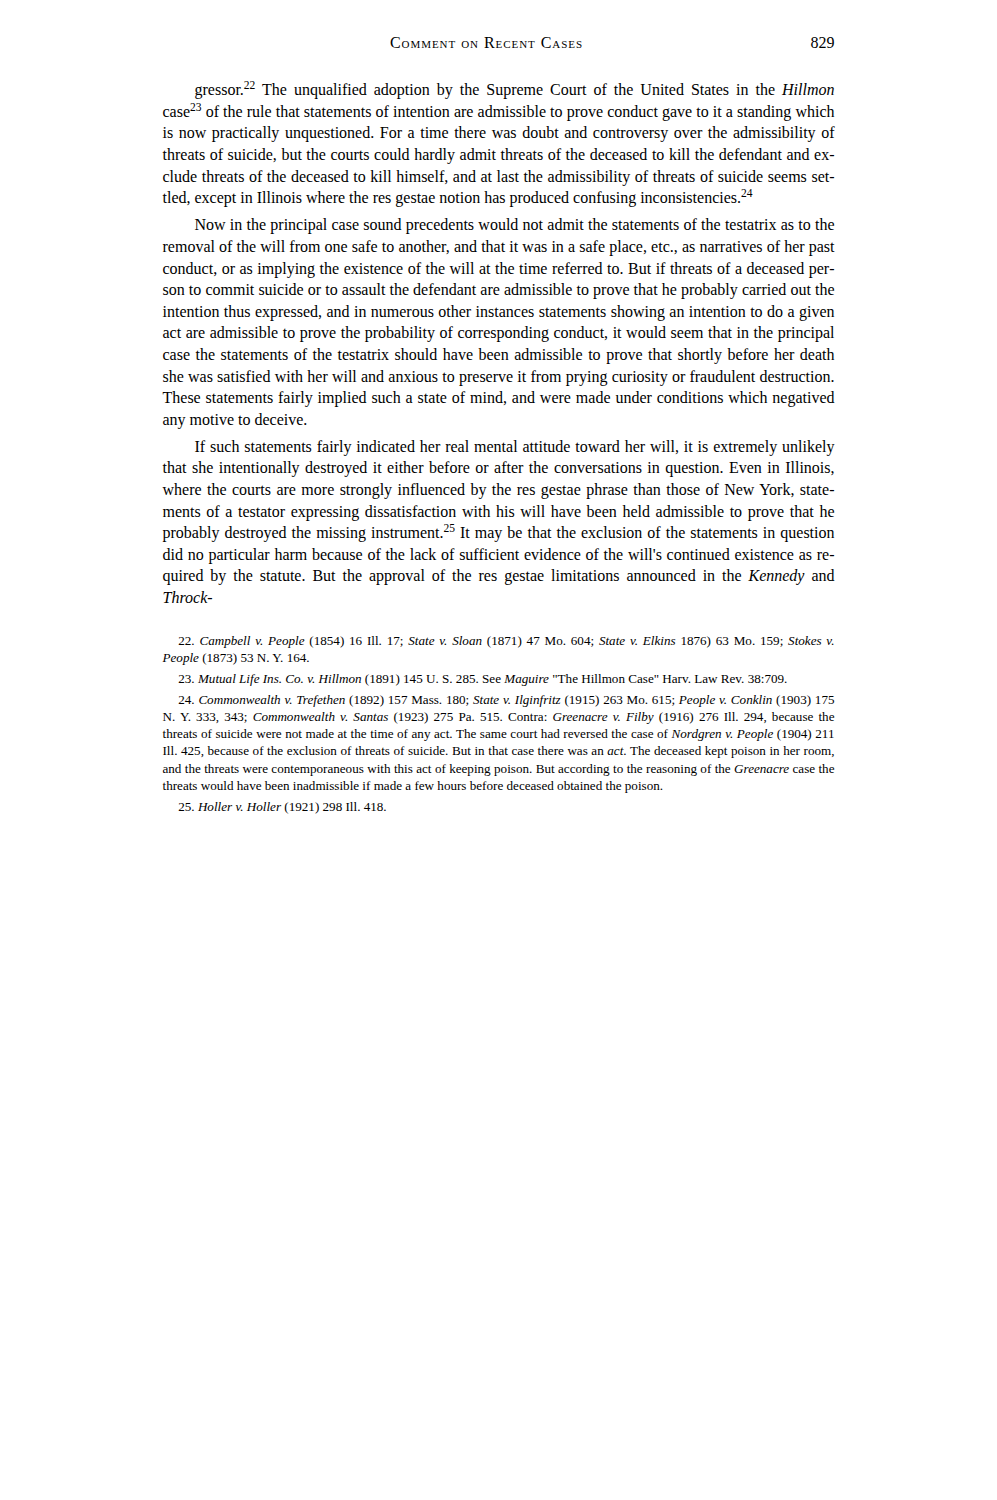Comment on Recent Cases
829
gressor.22 The unqualified adoption by the Supreme Court of the United States in the Hillmon case23 of the rule that statements of intention are admissible to prove conduct gave to it a standing which is now practically unquestioned. For a time there was doubt and controversy over the admissibility of threats of suicide, but the courts could hardly admit threats of the deceased to kill the defendant and exclude threats of the deceased to kill himself, and at last the admissibility of threats of suicide seems settled, except in Illinois where the res gestae notion has produced confusing inconsistencies.24
Now in the principal case sound precedents would not admit the statements of the testatrix as to the removal of the will from one safe to another, and that it was in a safe place, etc., as narratives of her past conduct, or as implying the existence of the will at the time referred to. But if threats of a deceased person to commit suicide or to assault the defendant are admissible to prove that he probably carried out the intention thus expressed, and in numerous other instances statements showing an intention to do a given act are admissible to prove the probability of corresponding conduct, it would seem that in the principal case the statements of the testatrix should have been admissible to prove that shortly before her death she was satisfied with her will and anxious to preserve it from prying curiosity or fraudulent destruction. These statements fairly implied such a state of mind, and were made under conditions which negatived any motive to deceive.
If such statements fairly indicated her real mental attitude toward her will, it is extremely unlikely that she intentionally destroyed it either before or after the conversations in question. Even in Illinois, where the courts are more strongly influenced by the res gestae phrase than those of New York, statements of a testator expressing dissatisfaction with his will have been held admissible to prove that he probably destroyed the missing instrument.25 It may be that the exclusion of the statements in question did no particular harm because of the lack of sufficient evidence of the will's continued existence as required by the statute. But the approval of the res gestae limitations announced in the Kennedy and Throck-
22. Campbell v. People (1854) 16 Ill. 17; State v. Sloan (1871) 47 Mo. 604; State v. Elkins 1876) 63 Mo. 159; Stokes v. People (1873) 53 N. Y. 164.
23. Mutual Life Ins. Co. v. Hillmon (1891) 145 U. S. 285. See Maguire "The Hillmon Case" Harv. Law Rev. 38:709.
24. Commonwealth v. Trefethen (1892) 157 Mass. 180; State v. Ilginfritz (1915) 263 Mo. 615; People v. Conklin (1903) 175 N. Y. 333, 343; Commonwealth v. Santas (1923) 275 Pa. 515. Contra: Greenacre v. Filby (1916) 276 Ill. 294, because the threats of suicide were not made at the time of any act. The same court had reversed the case of Nordgren v. People (1904) 211 Ill. 425, because of the exclusion of threats of suicide. But in that case there was an act. The deceased kept poison in her room, and the threats were contemporaneous with this act of keeping poison. But according to the reasoning of the Greenacre case the threats would have been inadmissible if made a few hours before deceased obtained the poison.
25. Holler v. Holler (1921) 298 Ill. 418.